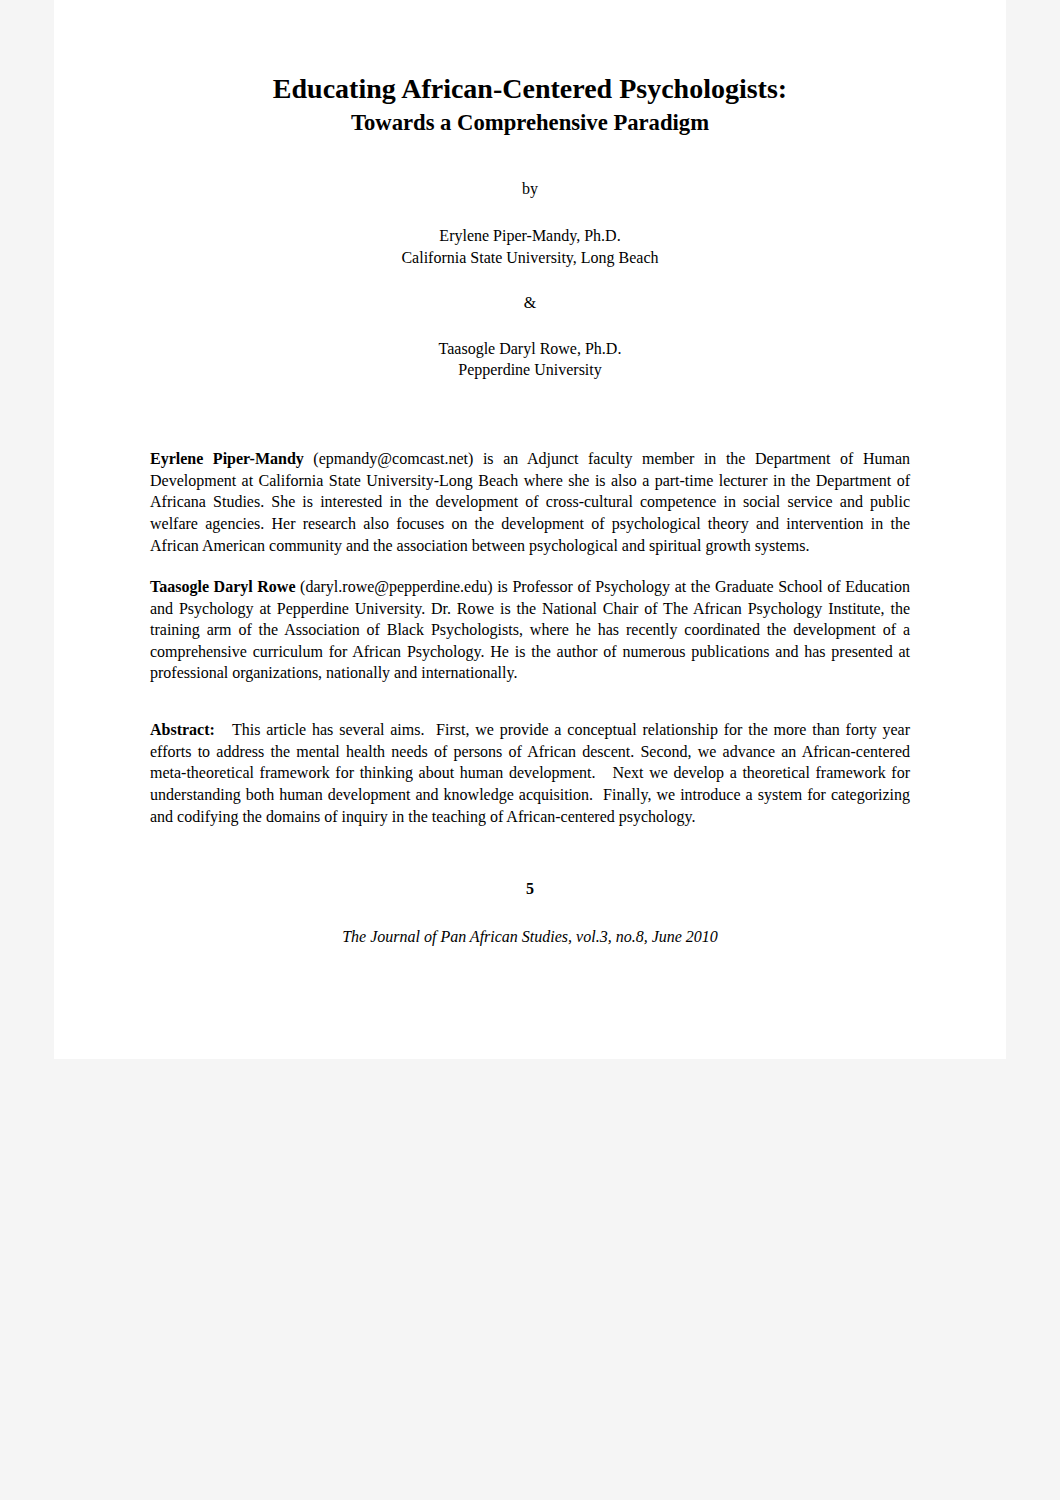Educating African-Centered Psychologists:Towards a Comprehensive Paradigm
by
Erylene Piper-Mandy, Ph.D.
California State University, Long Beach
&
Taasogle Daryl Rowe, Ph.D.
Pepperdine University
Eyrlene Piper-Mandy (epmandy@comcast.net) is an Adjunct faculty member in the Department of Human Development at California State University-Long Beach where she is also a part-time lecturer in the Department of Africana Studies. She is interested in the development of cross-cultural competence in social service and public welfare agencies. Her research also focuses on the development of psychological theory and intervention in the African American community and the association between psychological and spiritual growth systems.
Taasogle Daryl Rowe (daryl.rowe@pepperdine.edu) is Professor of Psychology at the Graduate School of Education and Psychology at Pepperdine University. Dr. Rowe is the National Chair of The African Psychology Institute, the training arm of the Association of Black Psychologists, where he has recently coordinated the development of a comprehensive curriculum for African Psychology. He is the author of numerous publications and has presented at professional organizations, nationally and internationally.
Abstract: This article has several aims. First, we provide a conceptual relationship for the more than forty year efforts to address the mental health needs of persons of African descent. Second, we advance an African-centered meta-theoretical framework for thinking about human development. Next we develop a theoretical framework for understanding both human development and knowledge acquisition. Finally, we introduce a system for categorizing and codifying the domains of inquiry in the teaching of African-centered psychology.
5
The Journal of Pan African Studies, vol.3, no.8, June 2010